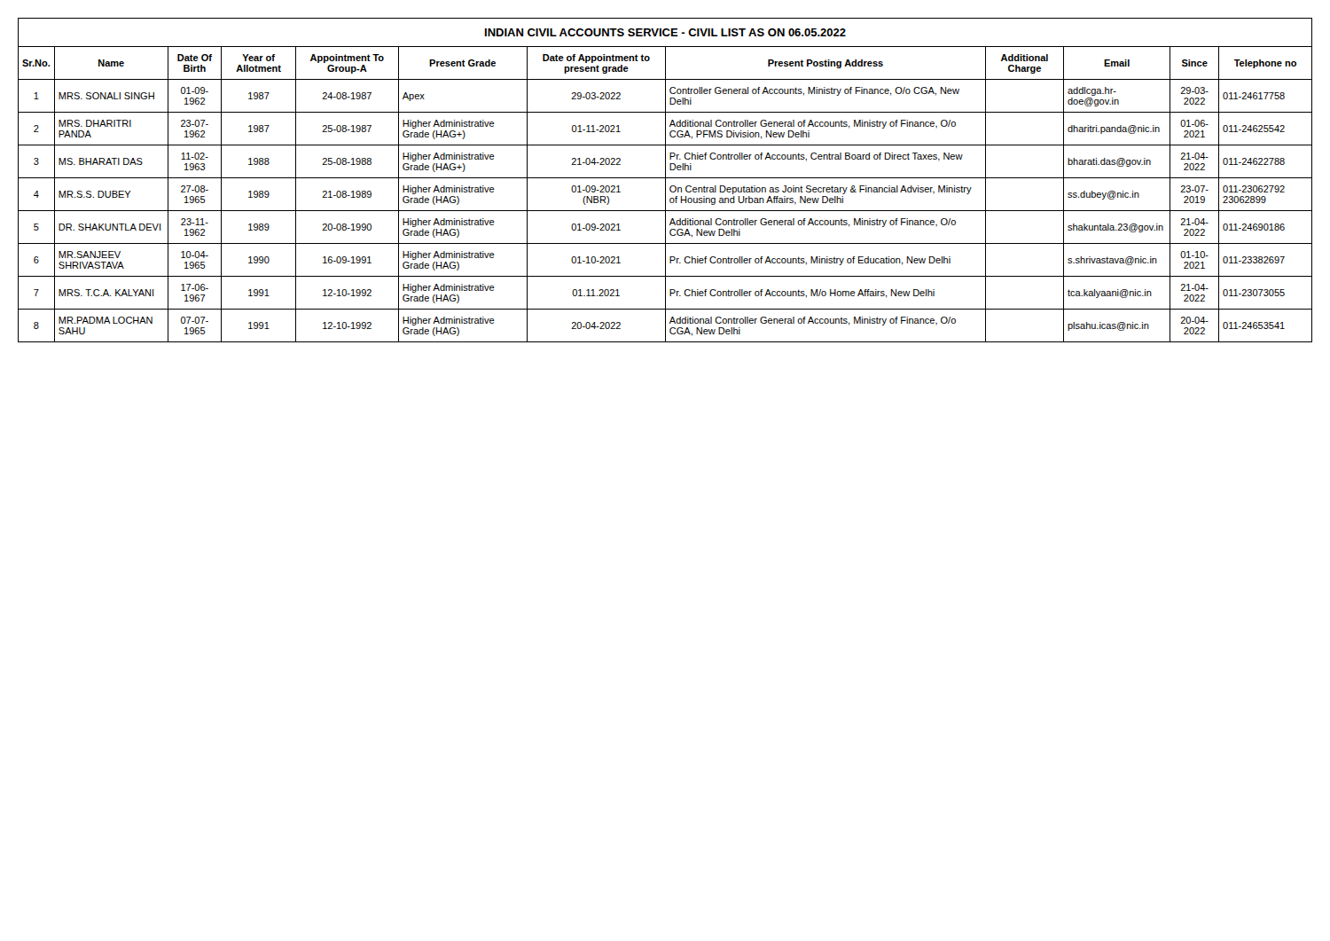INDIAN CIVIL ACCOUNTS SERVICE - CIVIL LIST AS ON 06.05.2022
| Sr.No. | Name | Date Of Birth | Year of Allotment | Appointment To Group-A | Present Grade | Date of Appointment to present grade | Present Posting Address | Additional Charge | Email | Since | Telephone no |
| --- | --- | --- | --- | --- | --- | --- | --- | --- | --- | --- | --- |
| 1 | MRS. SONALI SINGH | 01-09-1962 | 1987 | 24-08-1987 | Apex | 29-03-2022 | Controller General of Accounts, Ministry of Finance, O/o CGA, New Delhi | | addlcga.hr-doe@gov.in | 29-03-2022 | 011-24617758 |
| 2 | MRS. DHARITRI PANDA | 23-07-1962 | 1987 | 25-08-1987 | Higher Administrative Grade (HAG+) | 01-11-2021 | Additional Controller General of Accounts, Ministry of Finance, O/o CGA, PFMS Division, New Delhi | | dharitri.panda@nic.in | 01-06-2021 | 011-24625542 |
| 3 | MS. BHARATI DAS | 11-02-1963 | 1988 | 25-08-1988 | Higher Administrative Grade (HAG+) | 21-04-2022 | Pr. Chief Controller of Accounts, Central Board of Direct Taxes, New Delhi | | bharati.das@gov.in | 21-04-2022 | 011-24622788 |
| 4 | MR.S.S. DUBEY | 27-08-1965 | 1989 | 21-08-1989 | Higher Administrative Grade (HAG) | 01-09-2021 (NBR) | On Central Deputation as Joint Secretary & Financial Adviser, Ministry of Housing and Urban Affairs, New Delhi | | ss.dubey@nic.in | 23-07-2019 | 011-23062792 23062899 |
| 5 | DR. SHAKUNTLA DEVI | 23-11-1962 | 1989 | 20-08-1990 | Higher Administrative Grade (HAG) | 01-09-2021 | Additional Controller General of Accounts, Ministry of Finance, O/o CGA, New Delhi | | shakuntala.23@gov.in | 21-04-2022 | 011-24690186 |
| 6 | MR.SANJEEV SHRIVASTAVA | 10-04-1965 | 1990 | 16-09-1991 | Higher Administrative Grade (HAG) | 01-10-2021 | Pr. Chief Controller of Accounts, Ministry of Education, New Delhi | | s.shrivastava@nic.in | 01-10-2021 | 011-23382697 |
| 7 | MRS. T.C.A. KALYANI | 17-06-1967 | 1991 | 12-10-1992 | Higher Administrative Grade (HAG) | 01.11.2021 | Pr. Chief Controller of Accounts, M/o Home Affairs, New Delhi | | tca.kalyaani@nic.in | 21-04-2022 | 011-23073055 |
| 8 | MR.PADMA LOCHAN SAHU | 07-07-1965 | 1991 | 12-10-1992 | Higher Administrative Grade (HAG) | 20-04-2022 | Additional Controller General of Accounts, Ministry of Finance, O/o CGA, New Delhi | | plsahu.icas@nic.in | 20-04-2022 | 011-24653541 |